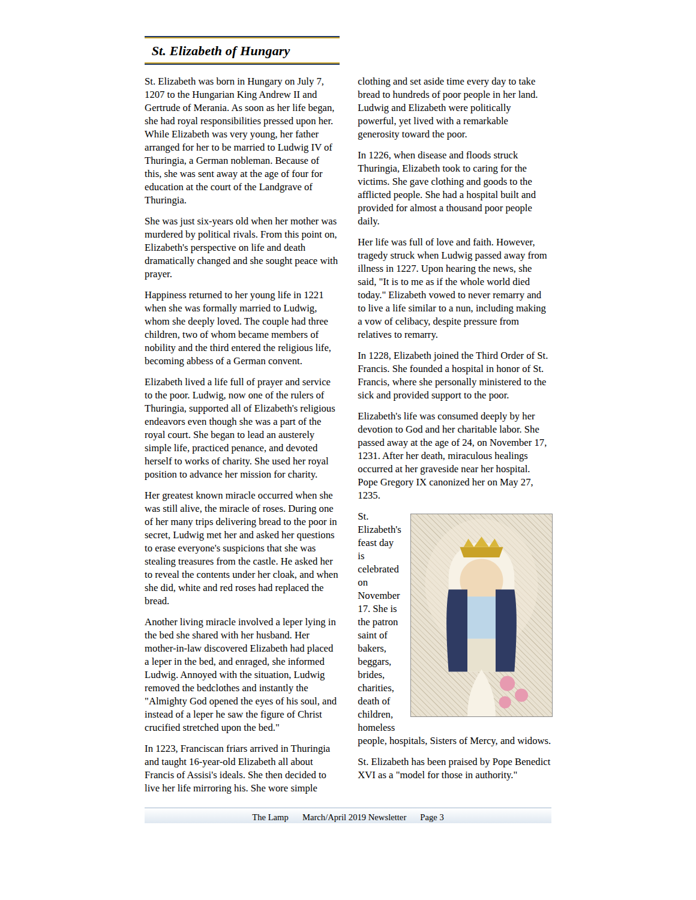St. Elizabeth of Hungary
St. Elizabeth was born in Hungary on July 7, 1207 to the Hungarian King Andrew II and Gertrude of Merania. As soon as her life began, she had royal responsibilities pressed upon her. While Elizabeth was very young, her father arranged for her to be married to Ludwig IV of Thuringia, a German nobleman. Because of this, she was sent away at the age of four for education at the court of the Landgrave of Thuringia.
She was just six-years old when her mother was murdered by political rivals. From this point on, Elizabeth's perspective on life and death dramatically changed and she sought peace with prayer.
Happiness returned to her young life in 1221 when she was formally married to Ludwig, whom she deeply loved. The couple had three children, two of whom became members of nobility and the third entered the religious life, becoming abbess of a German convent.
Elizabeth lived a life full of prayer and service to the poor. Ludwig, now one of the rulers of Thuringia, supported all of Elizabeth's religious endeavors even though she was a part of the royal court. She began to lead an austerely simple life, practiced penance, and devoted herself to works of charity. She used her royal position to advance her mission for charity.
Her greatest known miracle occurred when she was still alive, the miracle of roses. During one of her many trips delivering bread to the poor in secret, Ludwig met her and asked her questions to erase everyone's suspicions that she was stealing treasures from the castle. He asked her to reveal the contents under her cloak, and when she did, white and red roses had replaced the bread.
Another living miracle involved a leper lying in the bed she shared with her husband. Her mother-in-law discovered Elizabeth had placed a leper in the bed, and enraged, she informed Ludwig. Annoyed with the situation, Ludwig removed the bedclothes and instantly the "Almighty God opened the eyes of his soul, and instead of a leper he saw the figure of Christ crucified stretched upon the bed."
In 1223, Franciscan friars arrived in Thuringia and taught 16-year-old Elizabeth all about Francis of Assisi's ideals. She then decided to live her life mirroring his. She wore simple clothing and set aside time every day to take bread to hundreds of poor people in her land. Ludwig and Elizabeth were politically powerful, yet lived with a remarkable generosity toward the poor.
In 1226, when disease and floods struck Thuringia, Elizabeth took to caring for the victims. She gave clothing and goods to the afflicted people. She had a hospital built and provided for almost a thousand poor people daily.
Her life was full of love and faith. However, tragedy struck when Ludwig passed away from illness in 1227. Upon hearing the news, she said, "It is to me as if the whole world died today." Elizabeth vowed to never remarry and to live a life similar to a nun, including making a vow of celibacy, despite pressure from relatives to remarry.
In 1228, Elizabeth joined the Third Order of St. Francis. She founded a hospital in honor of St. Francis, where she personally ministered to the sick and provided support to the poor.
Elizabeth's life was consumed deeply by her devotion to God and her charitable labor. She passed away at the age of 24, on November 17, 1231. After her death, miraculous healings occurred at her graveside near her hospital. Pope Gregory IX canonized her on May 27, 1235.
St. Elizabeth's feast day is celebrated on November 17. She is the patron saint of bakers, beggars, brides, charities, death of children, homeless people, hospitals, Sisters of Mercy, and widows.
St. Elizabeth has been praised by Pope Benedict XVI as a "model for those in authority."
The Lamp March/April 2019 Newsletter Page 3